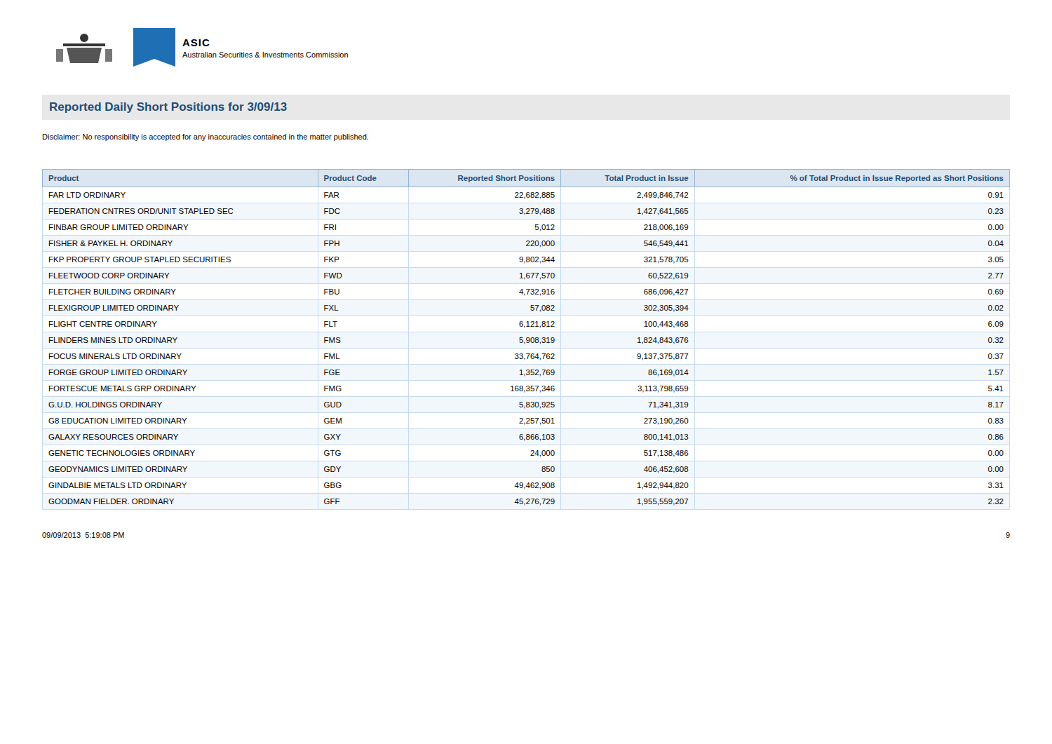ASIC
Australian Securities & Investments Commission
Reported Daily Short Positions for 3/09/13
Disclaimer: No responsibility is accepted for any inaccuracies contained in the matter published.
| Product | Product Code | Reported Short Positions | Total Product in Issue | % of Total Product in Issue Reported as Short Positions |
| --- | --- | --- | --- | --- |
| FAR LTD ORDINARY | FAR | 22,682,885 | 2,499,846,742 | 0.91 |
| FEDERATION CNTRES ORD/UNIT STAPLED SEC | FDC | 3,279,488 | 1,427,641,565 | 0.23 |
| FINBAR GROUP LIMITED ORDINARY | FRI | 5,012 | 218,006,169 | 0.00 |
| FISHER & PAYKEL H. ORDINARY | FPH | 220,000 | 546,549,441 | 0.04 |
| FKP PROPERTY GROUP STAPLED SECURITIES | FKP | 9,802,344 | 321,578,705 | 3.05 |
| FLEETWOOD CORP ORDINARY | FWD | 1,677,570 | 60,522,619 | 2.77 |
| FLETCHER BUILDING ORDINARY | FBU | 4,732,916 | 686,096,427 | 0.69 |
| FLEXIGROUP LIMITED ORDINARY | FXL | 57,082 | 302,305,394 | 0.02 |
| FLIGHT CENTRE ORDINARY | FLT | 6,121,812 | 100,443,468 | 6.09 |
| FLINDERS MINES LTD ORDINARY | FMS | 5,908,319 | 1,824,843,676 | 0.32 |
| FOCUS MINERALS LTD ORDINARY | FML | 33,764,762 | 9,137,375,877 | 0.37 |
| FORGE GROUP LIMITED ORDINARY | FGE | 1,352,769 | 86,169,014 | 1.57 |
| FORTESCUE METALS GRP ORDINARY | FMG | 168,357,346 | 3,113,798,659 | 5.41 |
| G.U.D. HOLDINGS ORDINARY | GUD | 5,830,925 | 71,341,319 | 8.17 |
| G8 EDUCATION LIMITED ORDINARY | GEM | 2,257,501 | 273,190,260 | 0.83 |
| GALAXY RESOURCES ORDINARY | GXY | 6,866,103 | 800,141,013 | 0.86 |
| GENETIC TECHNOLOGIES ORDINARY | GTG | 24,000 | 517,138,486 | 0.00 |
| GEODYNAMICS LIMITED ORDINARY | GDY | 850 | 406,452,608 | 0.00 |
| GINDALBIE METALS LTD ORDINARY | GBG | 49,462,908 | 1,492,944,820 | 3.31 |
| GOODMAN FIELDER. ORDINARY | GFF | 45,276,729 | 1,955,559,207 | 2.32 |
09/09/2013 5:19:08 PM
9